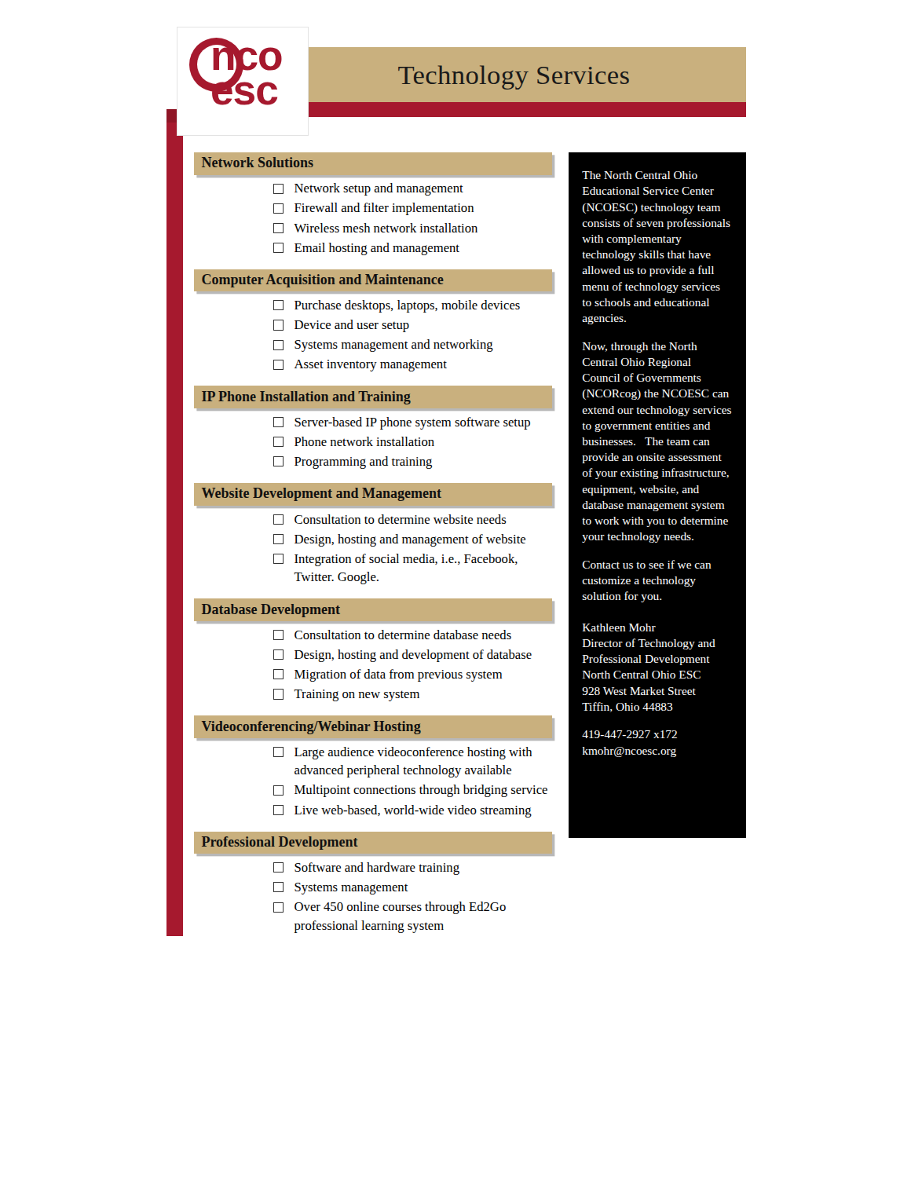nco esc
Technology Services
Network Solutions
Network setup and management
Firewall and filter implementation
Wireless mesh network installation
Email hosting and management
Computer Acquisition and Maintenance
Purchase desktops, laptops, mobile devices
Device and user setup
Systems management and networking
Asset inventory management
IP Phone Installation and Training
Server-based IP phone system software setup
Phone network installation
Programming and training
Website Development and Management
Consultation to determine website needs
Design, hosting and management of website
Integration of social media, i.e., Facebook, Twitter. Google.
Database Development
Consultation to determine database needs
Design, hosting and development of database
Migration of data from previous system
Training on new system
Videoconferencing/Webinar Hosting
Large audience videoconference hosting with advanced peripheral technology available
Multipoint connections through bridging service
Live web-based, world-wide video streaming
Professional Development
Software and hardware training
Systems management
Over 450 online courses through Ed2Go professional learning system
The North Central Ohio Educational Service Center (NCOESC) technology team consists of seven professionals with complementary technology skills that have allowed us to provide a full menu of technology services to schools and educational agencies.
Now, through the North Central Ohio Regional Council of Governments (NCORcog) the NCOESC can extend our technology services to government entities and businesses. The team can provide an onsite assessment of your existing infrastructure, equipment, website, and database management system to work with you to determine your technology needs.
Contact us to see if we can customize a technology solution for you.
Kathleen Mohr
Director of Technology and Professional Development
North Central Ohio ESC
928 West Market Street
Tiffin, Ohio 44883
419-447-2927 x172
kmohr@ncoesc.org